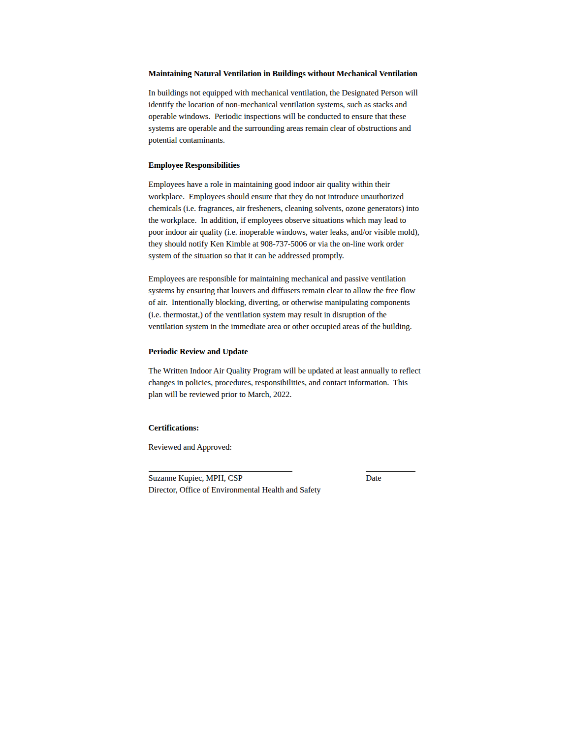Maintaining Natural Ventilation in Buildings without Mechanical Ventilation
In buildings not equipped with mechanical ventilation, the Designated Person will identify the location of non-mechanical ventilation systems, such as stacks and operable windows. Periodic inspections will be conducted to ensure that these systems are operable and the surrounding areas remain clear of obstructions and potential contaminants.
Employee Responsibilities
Employees have a role in maintaining good indoor air quality within their workplace. Employees should ensure that they do not introduce unauthorized chemicals (i.e. fragrances, air fresheners, cleaning solvents, ozone generators) into the workplace. In addition, if employees observe situations which may lead to poor indoor air quality (i.e. inoperable windows, water leaks, and/or visible mold), they should notify Ken Kimble at 908-737-5006 or via the on-line work order system of the situation so that it can be addressed promptly.
Employees are responsible for maintaining mechanical and passive ventilation systems by ensuring that louvers and diffusers remain clear to allow the free flow of air. Intentionally blocking, diverting, or otherwise manipulating components (i.e. thermostat,) of the ventilation system may result in disruption of the ventilation system in the immediate area or other occupied areas of the building.
Periodic Review and Update
The Written Indoor Air Quality Program will be updated at least annually to reflect changes in policies, procedures, responsibilities, and contact information. This plan will be reviewed prior to March, 2022.
Certifications:
Reviewed and Approved:
Suzanne Kupiec, MPH, CSP
Date
Director, Office of Environmental Health and Safety